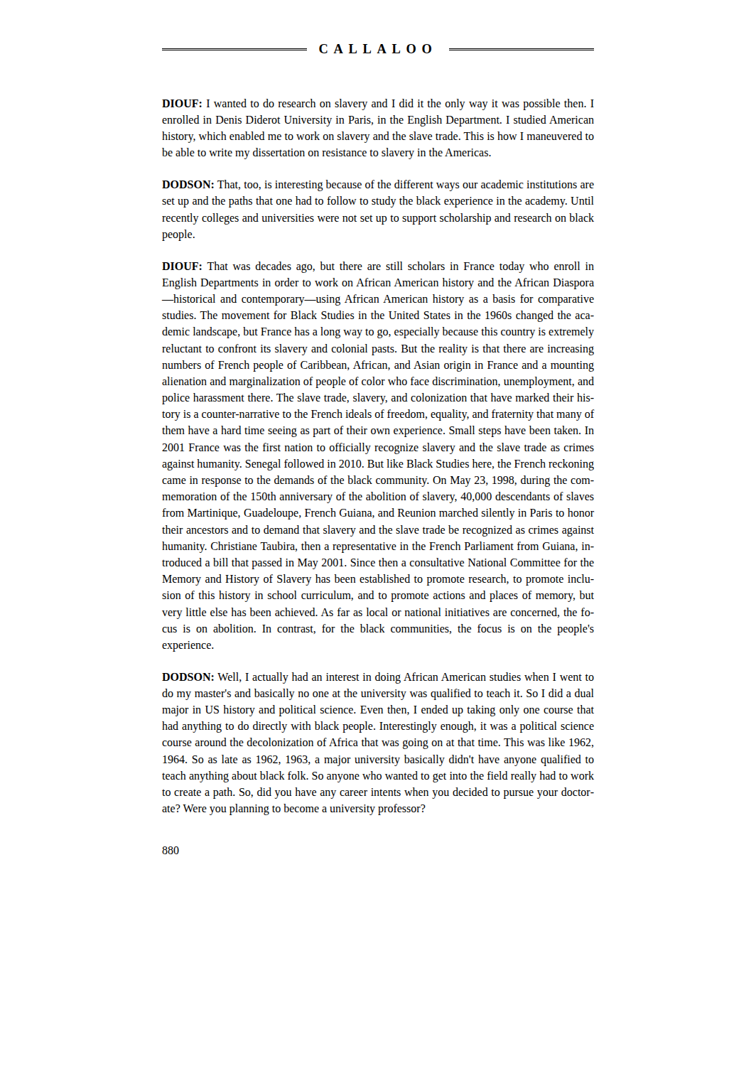Callaloo
DIOUF: I wanted to do research on slavery and I did it the only way it was possible then. I enrolled in Denis Diderot University in Paris, in the English Department. I studied American history, which enabled me to work on slavery and the slave trade. This is how I maneuvered to be able to write my dissertation on resistance to slavery in the Americas.
DODSON: That, too, is interesting because of the different ways our academic institutions are set up and the paths that one had to follow to study the black experience in the academy. Until recently colleges and universities were not set up to support scholarship and research on black people.
DIOUF: That was decades ago, but there are still scholars in France today who enroll in English Departments in order to work on African American history and the African Diaspora—historical and contemporary—using African American history as a basis for comparative studies. The movement for Black Studies in the United States in the 1960s changed the academic landscape, but France has a long way to go, especially because this country is extremely reluctant to confront its slavery and colonial pasts. But the reality is that there are increasing numbers of French people of Caribbean, African, and Asian origin in France and a mounting alienation and marginalization of people of color who face discrimination, unemployment, and police harassment there. The slave trade, slavery, and colonization that have marked their history is a counter-narrative to the French ideals of freedom, equality, and fraternity that many of them have a hard time seeing as part of their own experience. Small steps have been taken. In 2001 France was the first nation to officially recognize slavery and the slave trade as crimes against humanity. Senegal followed in 2010. But like Black Studies here, the French reckoning came in response to the demands of the black community. On May 23, 1998, during the commemoration of the 150th anniversary of the abolition of slavery, 40,000 descendants of slaves from Martinique, Guadeloupe, French Guiana, and Reunion marched silently in Paris to honor their ancestors and to demand that slavery and the slave trade be recognized as crimes against humanity. Christiane Taubira, then a representative in the French Parliament from Guiana, introduced a bill that passed in May 2001. Since then a consultative National Committee for the Memory and History of Slavery has been established to promote research, to promote inclusion of this history in school curriculum, and to promote actions and places of memory, but very little else has been achieved. As far as local or national initiatives are concerned, the focus is on abolition. In contrast, for the black communities, the focus is on the people's experience.
DODSON: Well, I actually had an interest in doing African American studies when I went to do my master's and basically no one at the university was qualified to teach it. So I did a dual major in US history and political science. Even then, I ended up taking only one course that had anything to do directly with black people. Interestingly enough, it was a political science course around the decolonization of Africa that was going on at that time. This was like 1962, 1964. So as late as 1962, 1963, a major university basically didn't have anyone qualified to teach anything about black folk. So anyone who wanted to get into the field really had to work to create a path. So, did you have any career intents when you decided to pursue your doctorate? Were you planning to become a university professor?
880